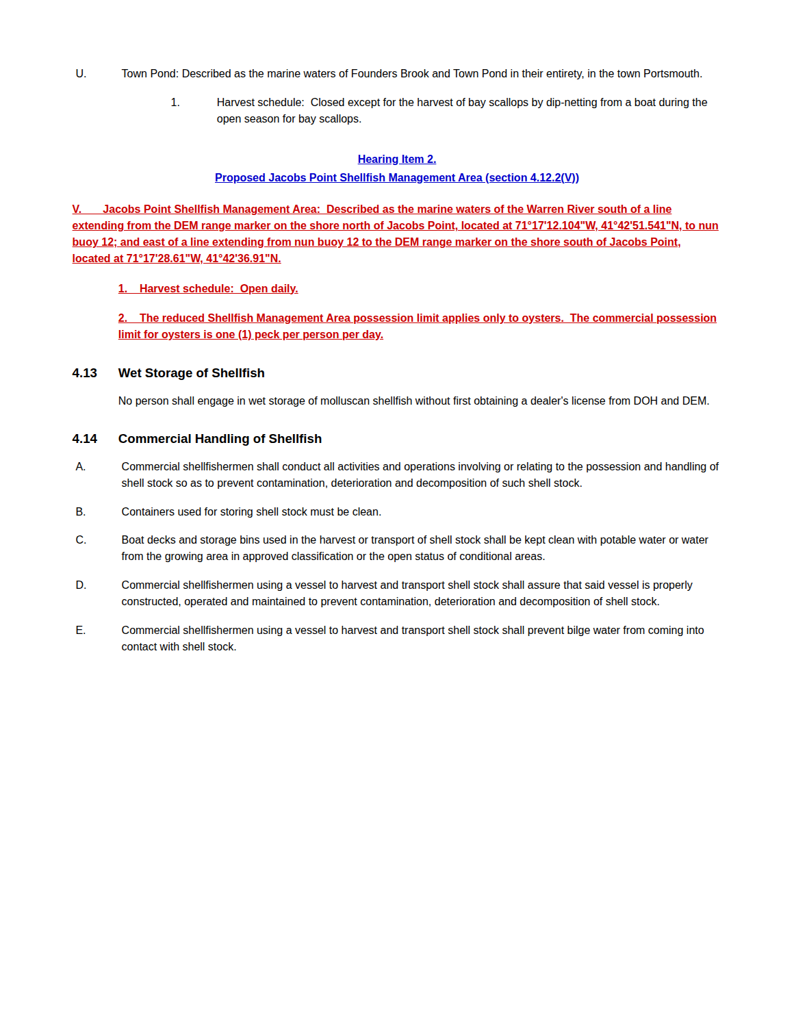U.
Town Pond: Described as the marine waters of Founders Brook and Town Pond in their entirety, in the town Portsmouth.
1.
Harvest schedule: Closed except for the harvest of bay scallops by dip-netting from a boat during the open season for bay scallops.
Hearing Item 2.
Proposed Jacobs Point Shellfish Management Area (section 4.12.2(V))
V. Jacobs Point Shellfish Management Area: Described as the marine waters of the Warren River south of a line extending from the DEM range marker on the shore north of Jacobs Point, located at 71°17'12.104"W, 41°42'51.541"N, to nun buoy 12; and east of a line extending from nun buoy 12 to the DEM range marker on the shore south of Jacobs Point, located at 71°17'28.61"W, 41°42'36.91"N.
1. Harvest schedule: Open daily.
2. The reduced Shellfish Management Area possession limit applies only to oysters. The commercial possession limit for oysters is one (1) peck per person per day.
4.13 Wet Storage of Shellfish
No person shall engage in wet storage of molluscan shellfish without first obtaining a dealer's license from DOH and DEM.
4.14 Commercial Handling of Shellfish
A.
Commercial shellfishermen shall conduct all activities and operations involving or relating to the possession and handling of shell stock so as to prevent contamination, deterioration and decomposition of such shell stock.
B.
Containers used for storing shell stock must be clean.
C.
Boat decks and storage bins used in the harvest or transport of shell stock shall be kept clean with potable water or water from the growing area in approved classification or the open status of conditional areas.
D.
Commercial shellfishermen using a vessel to harvest and transport shell stock shall assure that said vessel is properly constructed, operated and maintained to prevent contamination, deterioration and decomposition of shell stock.
E.
Commercial shellfishermen using a vessel to harvest and transport shell stock shall prevent bilge water from coming into contact with shell stock.